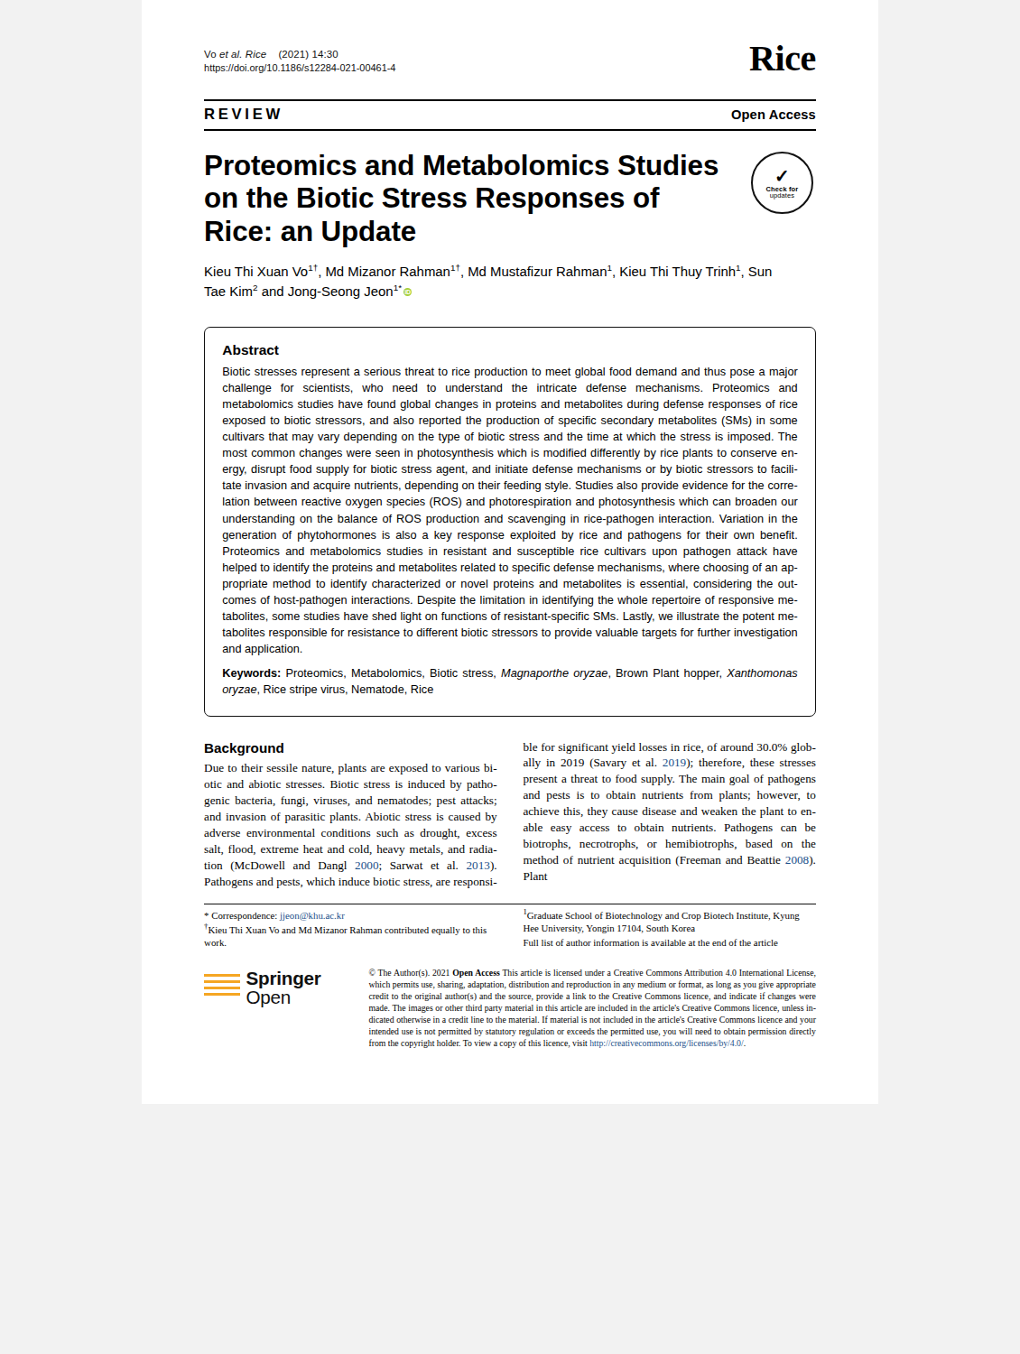Vo et al. Rice (2021) 14:30
https://doi.org/10.1186/s12284-021-00461-4
Rice
Review
Open Access
Proteomics and Metabolomics Studies on the Biotic Stress Responses of Rice: an Update
✓
Check for
updates
Kieu Thi Xuan Vo1†, Md Mizanor Rahman1†, Md Mustafizur Rahman1, Kieu Thi Thuy Trinh1, Sun Tae Kim2 and Jong-Seong Jeon1*
Abstract
Biotic stresses represent a serious threat to rice production to meet global food demand and thus pose a major challenge for scientists, who need to understand the intricate defense mechanisms. Proteomics and metabolomics studies have found global changes in proteins and metabolites during defense responses of rice exposed to biotic stressors, and also reported the production of specific secondary metabolites (SMs) in some cultivars that may vary depending on the type of biotic stress and the time at which the stress is imposed. The most common changes were seen in photosynthesis which is modified differently by rice plants to conserve energy, disrupt food supply for biotic stress agent, and initiate defense mechanisms or by biotic stressors to facilitate invasion and acquire nutrients, depending on their feeding style. Studies also provide evidence for the correlation between reactive oxygen species (ROS) and photorespiration and photosynthesis which can broaden our understanding on the balance of ROS production and scavenging in rice-pathogen interaction. Variation in the generation of phytohormones is also a key response exploited by rice and pathogens for their own benefit. Proteomics and metabolomics studies in resistant and susceptible rice cultivars upon pathogen attack have helped to identify the proteins and metabolites related to specific defense mechanisms, where choosing of an appropriate method to identify characterized or novel proteins and metabolites is essential, considering the outcomes of host-pathogen interactions. Despite the limitation in identifying the whole repertoire of responsive metabolites, some studies have shed light on functions of resistant-specific SMs. Lastly, we illustrate the potent metabolites responsible for resistance to different biotic stressors to provide valuable targets for further investigation and application.
Keywords: Proteomics, Metabolomics, Biotic stress, Magnaporthe oryzae, Brown Plant hopper, Xanthomonas oryzae, Rice stripe virus, Nematode, Rice
Background
Due to their sessile nature, plants are exposed to various biotic and abiotic stresses. Biotic stress is induced by pathogenic bacteria, fungi, viruses, and nematodes; pest attacks; and invasion of parasitic plants. Abiotic stress is caused by adverse environmental conditions such as drought, excess salt, flood, extreme heat and cold, heavy metals, and radiation (McDowell and Dangl 2000; Sarwat et al. 2013). Pathogens and pests, which induce biotic stress, are responsible for significant yield losses in rice, of around 30.0% globally in 2019 (Savary et al. 2019); therefore, these stresses present a threat to food supply. The main goal of pathogens and pests is to obtain nutrients from plants; however, to achieve this, they cause disease and weaken the plant to enable easy access to obtain nutrients. Pathogens can be biotrophs, necrotrophs, or hemibiotrophs, based on the method of nutrient acquisition (Freeman and Beattie 2008). Plant
* Correspondence: jjeon@khu.ac.kr
†Kieu Thi Xuan Vo and Md Mizanor Rahman contributed equally to this work.
1Graduate School of Biotechnology and Crop Biotech Institute, Kyung Hee University, Yongin 17104, South Korea
Full list of author information is available at the end of the article
Springer Open
© The Author(s). 2021 Open Access This article is licensed under a Creative Commons Attribution 4.0 International License, which permits use, sharing, adaptation, distribution and reproduction in any medium or format, as long as you give appropriate credit to the original author(s) and the source, provide a link to the Creative Commons licence, and indicate if changes were made. The images or other third party material in this article are included in the article's Creative Commons licence, unless indicated otherwise in a credit line to the material. If material is not included in the article's Creative Commons licence and your intended use is not permitted by statutory regulation or exceeds the permitted use, you will need to obtain permission directly from the copyright holder. To view a copy of this licence, visit http://creativecommons.org/licenses/by/4.0/.